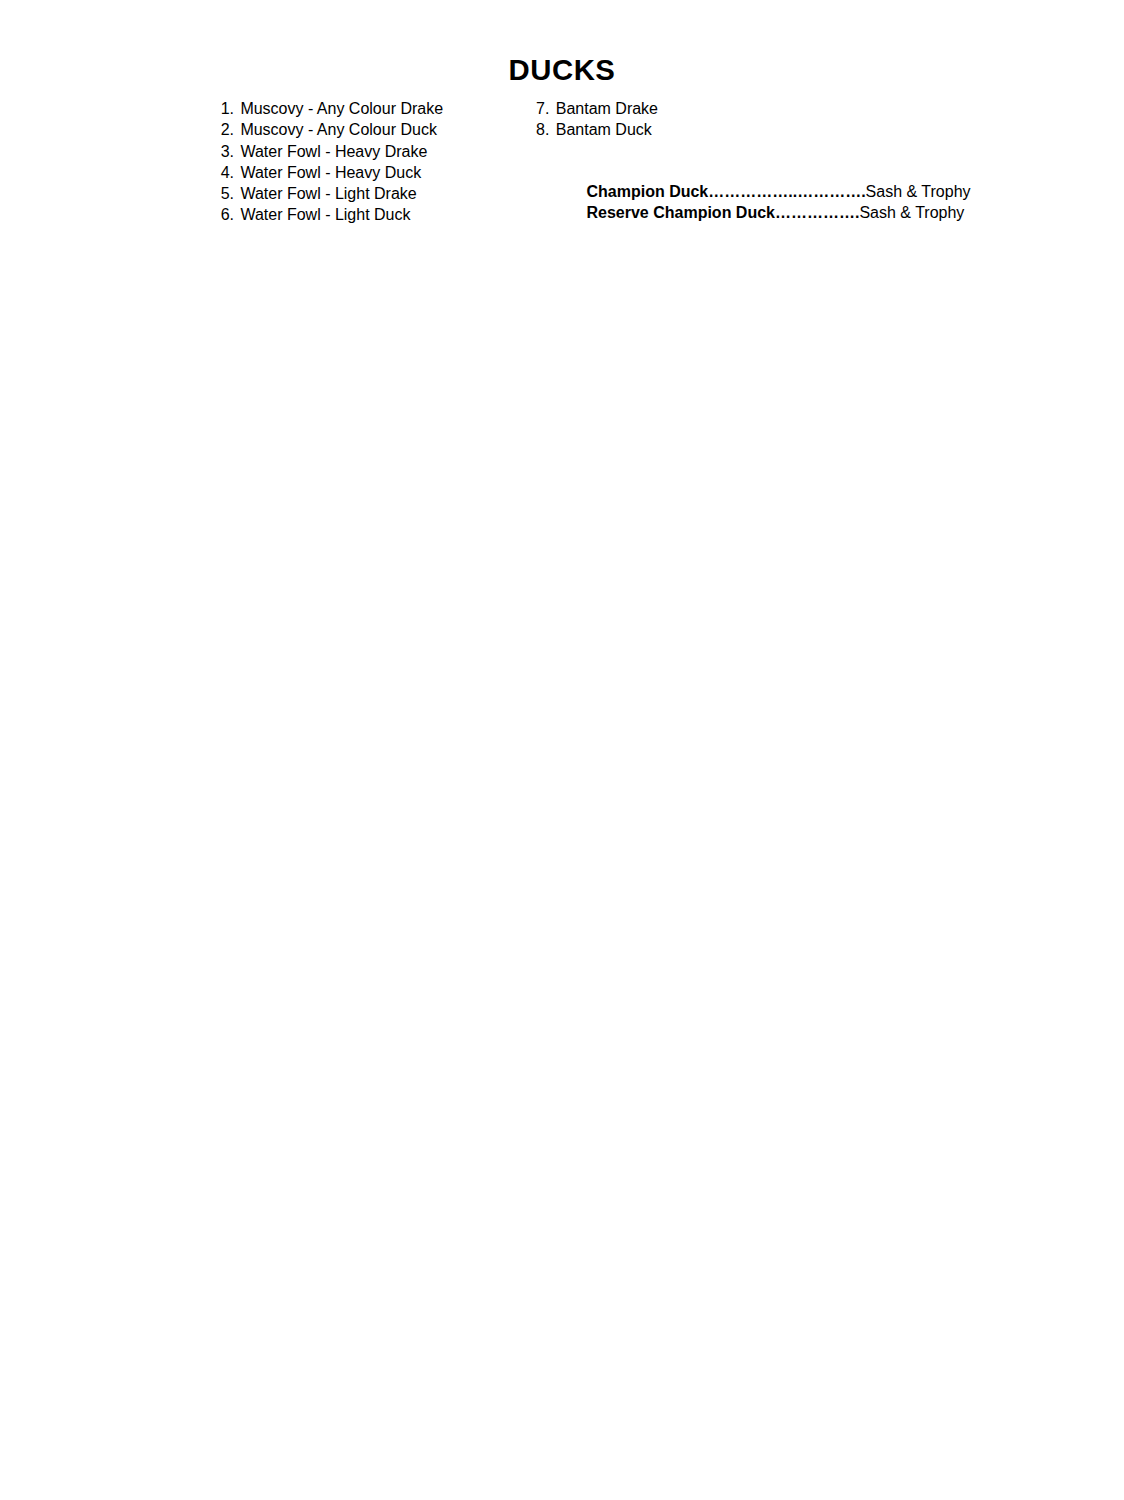DUCKS
Muscovy - Any Colour Drake
Muscovy - Any Colour Duck
Water Fowl - Heavy Drake
Water Fowl - Heavy Duck
Water Fowl - Light Drake
Water Fowl - Light Duck
Bantam Drake
Bantam Duck
Champion Duck……………..…………. Sash & Trophy
Reserve Champion Duck……………. Sash & Trophy